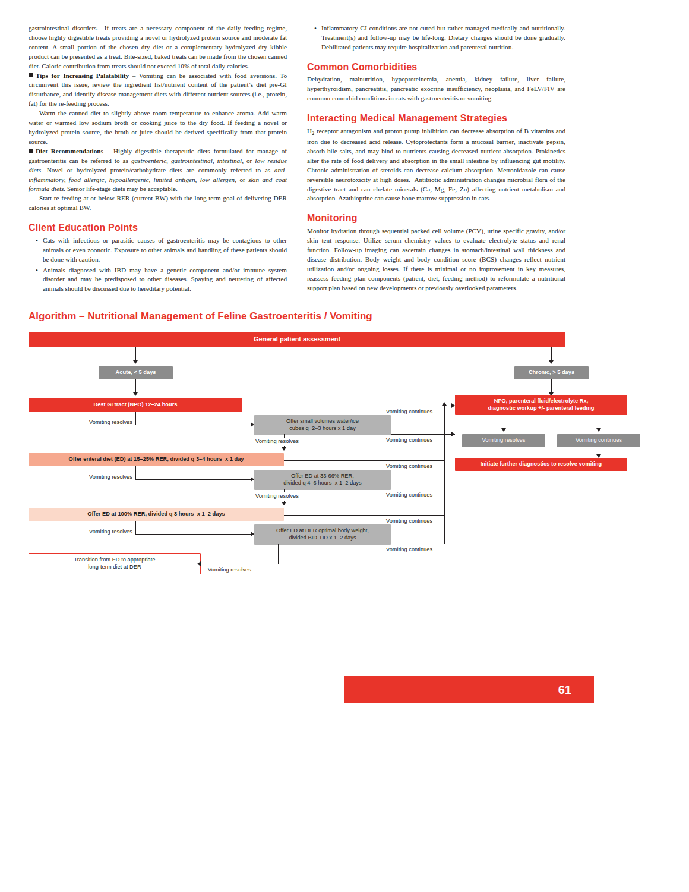gastrointestinal disorders. If treats are a necessary component of the daily feeding regime, choose highly digestible treats providing a novel or hydrolyzed protein source and moderate fat content. A small portion of the chosen dry diet or a complementary hydrolyzed dry kibble product can be presented as a treat. Bite-sized, baked treats can be made from the chosen canned diet. Caloric contribution from treats should not exceed 10% of total daily calories.
Tips for Increasing Palatability – Vomiting can be associated with food aversions. To circumvent this issue, review the ingredient list/nutrient content of the patient’s diet pre-GI disturbance, and identify disease management diets with different nutrient sources (i.e., protein, fat) for the re-feeding process.
Warm the canned diet to slightly above room temperature to enhance aroma. Add warm water or warmed low sodium broth or cooking juice to the dry food. If feeding a novel or hydrolyzed protein source, the broth or juice should be derived specifically from that protein source.
Diet Recommendations – Highly digestible therapeutic diets formulated for manage of gastroenteritis can be referred to as gastroenteric, gastrointestinal, intestinal, or low residue diets. Novel or hydrolyzed protein/carbohydrate diets are commonly referred to as anti-inflammatory, food allergic, hypoallergenic, limited antigen, low allergen, or skin and coat formula diets. Senior life-stage diets may be acceptable.
Start re-feeding at or below RER (current BW) with the long-term goal of delivering DER calories at optimal BW.
Client Education Points
Cats with infectious or parasitic causes of gastroenteritis may be contagious to other animals or even zoonotic. Exposure to other animals and handling of these patients should be done with caution.
Animals diagnosed with IBD may have a genetic component and/or immune system disorder and may be predisposed to other diseases. Spaying and neutering of affected animals should be discussed due to hereditary potential.
Inflammatory GI conditions are not cured but rather managed medically and nutritionally. Treatment(s) and follow-up may be life-long. Dietary changes should be done gradually. Debilitated patients may require hospitalization and parenteral nutrition.
Common Comorbidities
Dehydration, malnutrition, hypoproteinemia, anemia, kidney failure, liver failure, hyperthyroidism, pancreatitis, pancreatic exocrine insufficiency, neoplasia, and FeLV/FIV are common comorbid conditions in cats with gastroenteritis or vomiting.
Interacting Medical Management Strategies
H2 receptor antagonism and proton pump inhibition can decrease absorption of B vitamins and iron due to decreased acid release. Cytoprotectants form a mucosal barrier, inactivate pepsin, absorb bile salts, and may bind to nutrients causing decreased nutrient absorption. Prokinetics alter the rate of food delivery and absorption in the small intestine by influencing gut motility. Chronic administration of steroids can decrease calcium absorption. Metronidazole can cause reversible neurotoxicity at high doses. Antibiotic administration changes microbial flora of the digestive tract and can chelate minerals (Ca, Mg, Fe, Zn) affecting nutrient metabolism and absorption. Azathioprine can cause bone marrow suppression in cats.
Monitoring
Monitor hydration through sequential packed cell volume (PCV), urine specific gravity, and/or skin tent response. Utilize serum chemistry values to evaluate electrolyte status and renal function. Follow-up imaging can ascertain changes in stomach/intestinal wall thickness and disease distribution. Body weight and body condition score (BCS) changes reflect nutrient utilization and/or ongoing losses. If there is minimal or no improvement in key measures, reassess feeding plan components (patient, diet, feeding method) to reformulate a nutritional support plan based on new developments or previously overlooked parameters.
Algorithm – Nutritional Management of Feline Gastroenteritis / Vomiting
General patient assessment
Acute, < 5 days
Chronic, > 5 days
Rest GI tract (NPO) 12–24 hours
NPO, parenteral fluid/electrolyte Rx,
diagnostic workup +/- parenteral feeding
Vomiting continues
Vomiting resolves
Offer small volumes water/ice
cubes q 2–3 hours x 1 day
Vomiting resolves
Vomiting continues
Vomiting continues
Vomiting resolves
Initiate further diagnostics to resolve vomiting
Offer enteral diet (ED) at 15–25% RER, divided q 3–4 hours x 1 day
Vomiting continues
Vomiting resolves
Offer ED at 33-66% RER,
divided q 4–6 hours x 1–2 days
Vomiting continues
Vomiting resolves
Offer ED at 100% RER, divided q 8 hours x 1–2 days
Vomiting continues
Vomiting resolves
Offer ED at DER optimal body weight,
divided BID-TID x 1–2 days
Vomiting continues
Transition from ED to appropriate
long-term diet at DER
Vomiting resolves
61